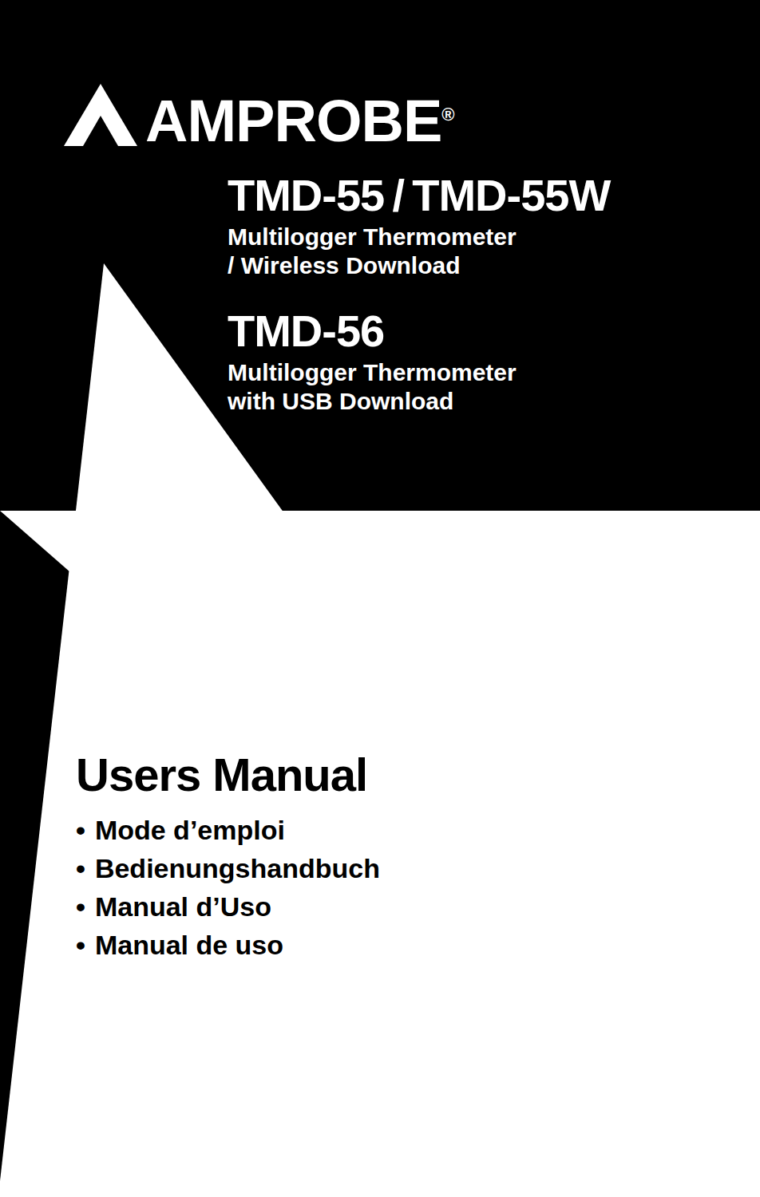AMPROBE®
TMD-55 / TMD-55W
Multilogger Thermometer
/ Wireless Download
TMD-56
Multilogger Thermometer
with USB Download
Users Manual
Mode d’emploi
Bedienungshandbuch
Manual d’Uso
Manual de uso